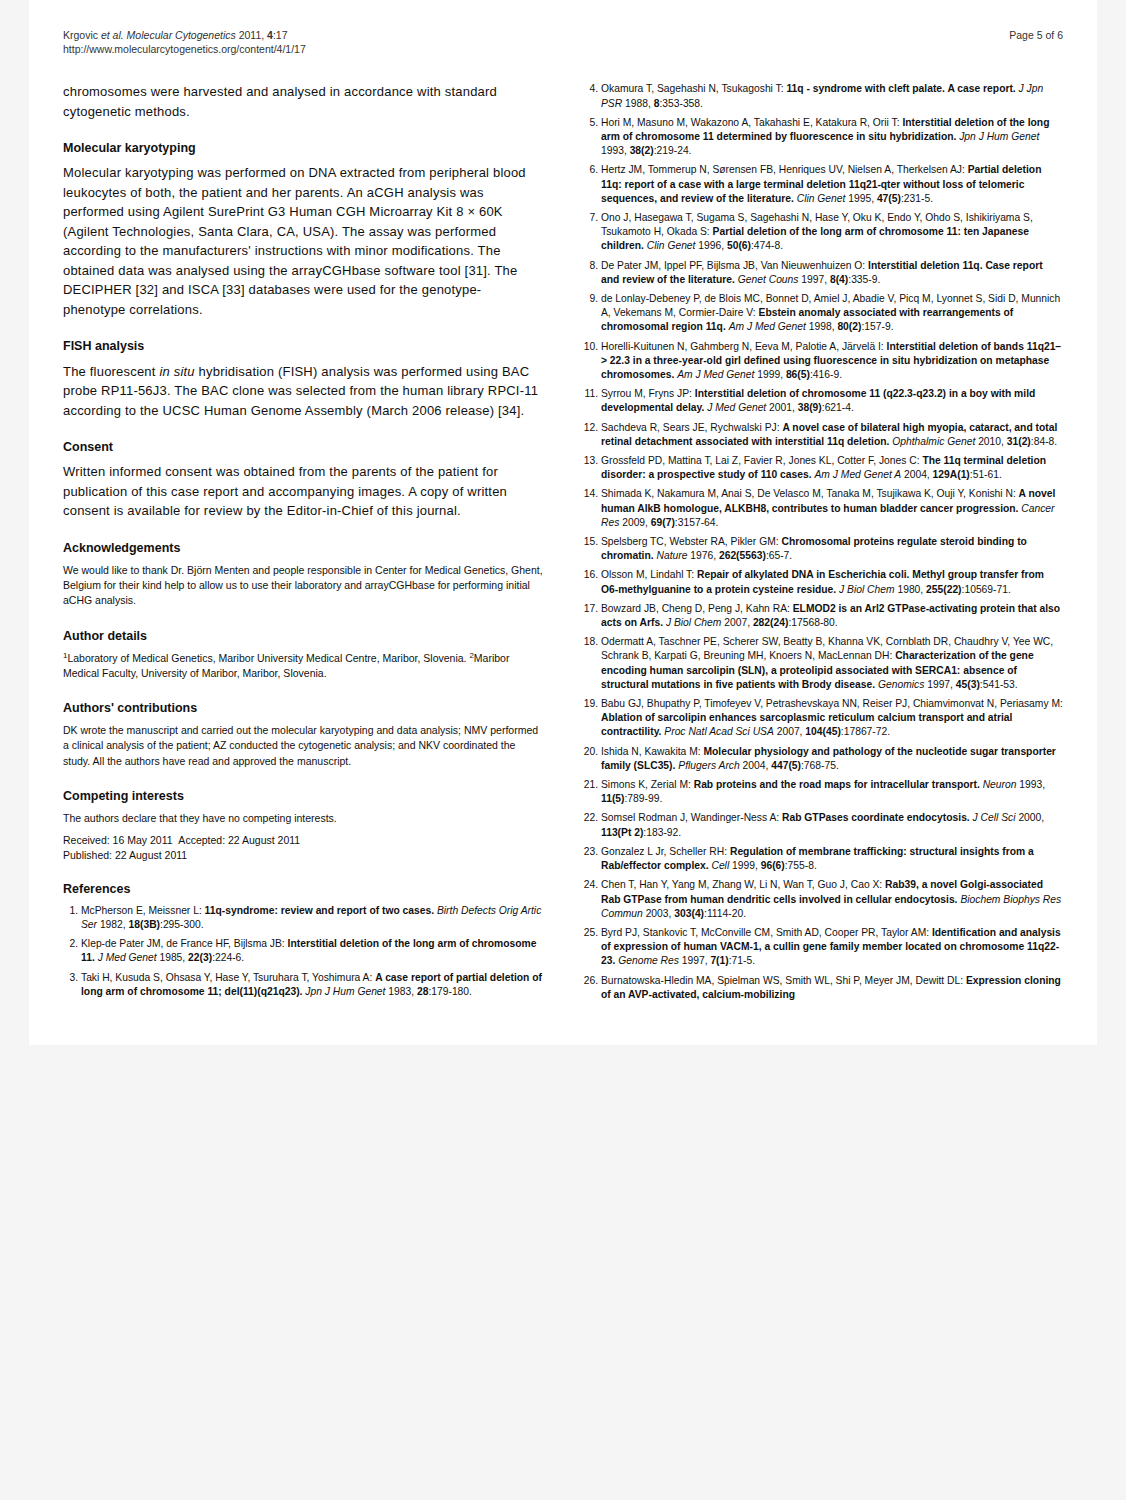Krgovic et al. Molecular Cytogenetics 2011, 4:17
http://www.molecularcytogenetics.org/content/4/1/17
Page 5 of 6
chromosomes were harvested and analysed in accordance with standard cytogenetic methods.
Molecular karyotyping
Molecular karyotyping was performed on DNA extracted from peripheral blood leukocytes of both, the patient and her parents. An aCGH analysis was performed using Agilent SurePrint G3 Human CGH Microarray Kit 8 × 60K (Agilent Technologies, Santa Clara, CA, USA). The assay was performed according to the manufacturers' instructions with minor modifications. The obtained data was analysed using the arrayCGHbase software tool [31]. The DECIPHER [32] and ISCA [33] databases were used for the genotype-phenotype correlations.
FISH analysis
The fluorescent in situ hybridisation (FISH) analysis was performed using BAC probe RP11-56J3. The BAC clone was selected from the human library RPCI-11 according to the UCSC Human Genome Assembly (March 2006 release) [34].
Consent
Written informed consent was obtained from the parents of the patient for publication of this case report and accompanying images. A copy of written consent is available for review by the Editor-in-Chief of this journal.
Acknowledgements
We would like to thank Dr. Björn Menten and people responsible in Center for Medical Genetics, Ghent, Belgium for their kind help to allow us to use their laboratory and arrayCGHbase for performing initial aCHG analysis.
Author details
1Laboratory of Medical Genetics, Maribor University Medical Centre, Maribor, Slovenia. 2Maribor Medical Faculty, University of Maribor, Maribor, Slovenia.
Authors' contributions
DK wrote the manuscript and carried out the molecular karyotyping and data analysis; NMV performed a clinical analysis of the patient; AZ conducted the cytogenetic analysis; and NKV coordinated the study. All the authors have read and approved the manuscript.
Competing interests
The authors declare that they have no competing interests.
Received: 16 May 2011 Accepted: 22 August 2011
Published: 22 August 2011
References
McPherson E, Meissner L: 11q-syndrome: review and report of two cases. Birth Defects Orig Artic Ser 1982, 18(3B):295-300.
Klep-de Pater JM, de France HF, Bijlsma JB: Interstitial deletion of the long arm of chromosome 11. J Med Genet 1985, 22(3):224-6.
Taki H, Kusuda S, Ohsasa Y, Hase Y, Tsuruhara T, Yoshimura A: A case report of partial deletion of long arm of chromosome 11; del(11)(q21q23). Jpn J Hum Genet 1983, 28:179-180.
Okamura T, Sagehashi N, Tsukagoshi T: 11q - syndrome with cleft palate. A case report. J Jpn PSR 1988, 8:353-358.
Hori M, Masuno M, Wakazono A, Takahashi E, Katakura R, Orii T: Interstitial deletion of the long arm of chromosome 11 determined by fluorescence in situ hybridization. Jpn J Hum Genet 1993, 38(2):219-24.
Hertz JM, Tommerup N, Sørensen FB, Henriques UV, Nielsen A, Therkelsen AJ: Partial deletion 11q: report of a case with a large terminal deletion 11q21-qter without loss of telomeric sequences, and review of the literature. Clin Genet 1995, 47(5):231-5.
Ono J, Hasegawa T, Sugama S, Sagehashi N, Hase Y, Oku K, Endo Y, Ohdo S, Ishikiriyama S, Tsukamoto H, Okada S: Partial deletion of the long arm of chromosome 11: ten Japanese children. Clin Genet 1996, 50(6):474-8.
De Pater JM, Ippel PF, Bijlsma JB, Van Nieuwenhuizen O: Interstitial deletion 11q. Case report and review of the literature. Genet Couns 1997, 8(4):335-9.
de Lonlay-Debeney P, de Blois MC, Bonnet D, Amiel J, Abadie V, Picq M, Lyonnet S, Sidi D, Munnich A, Vekemans M, Cormier-Daire V: Ebstein anomaly associated with rearrangements of chromosomal region 11q. Am J Med Genet 1998, 80(2):157-9.
Horelli-Kuitunen N, Gahmberg N, Eeva M, Palotie A, Järvelä I: Interstitial deletion of bands 11q21– > 22.3 in a three-year-old girl defined using fluorescence in situ hybridization on metaphase chromosomes. Am J Med Genet 1999, 86(5):416-9.
Syrrou M, Fryns JP: Interstitial deletion of chromosome 11 (q22.3-q23.2) in a boy with mild developmental delay. J Med Genet 2001, 38(9):621-4.
Sachdeva R, Sears JE, Rychwalski PJ: A novel case of bilateral high myopia, cataract, and total retinal detachment associated with interstitial 11q deletion. Ophthalmic Genet 2010, 31(2):84-8.
Grossfeld PD, Mattina T, Lai Z, Favier R, Jones KL, Cotter F, Jones C: The 11q terminal deletion disorder: a prospective study of 110 cases. Am J Med Genet A 2004, 129A(1):51-61.
Shimada K, Nakamura M, Anai S, De Velasco M, Tanaka M, Tsujikawa K, Ouji Y, Konishi N: A novel human AlkB homologue, ALKBH8, contributes to human bladder cancer progression. Cancer Res 2009, 69(7):3157-64.
Spelsberg TC, Webster RA, Pikler GM: Chromosomal proteins regulate steroid binding to chromatin. Nature 1976, 262(5563):65-7.
Olsson M, Lindahl T: Repair of alkylated DNA in Escherichia coli. Methyl group transfer from O6-methylguanine to a protein cysteine residue. J Biol Chem 1980, 255(22):10569-71.
Bowzard JB, Cheng D, Peng J, Kahn RA: ELMOD2 is an Arl2 GTPase-activating protein that also acts on Arfs. J Biol Chem 2007, 282(24):17568-80.
Odermatt A, Taschner PE, Scherer SW, Beatty B, Khanna VK, Cornblath DR, Chaudhry V, Yee WC, Schrank B, Karpati G, Breuning MH, Knoers N, MacLennan DH: Characterization of the gene encoding human sarcolipin (SLN), a proteolipid associated with SERCA1: absence of structural mutations in five patients with Brody disease. Genomics 1997, 45(3):541-53.
Babu GJ, Bhupathy P, Timofeyev V, Petrashevskaya NN, Reiser PJ, Chiamvimonvat N, Periasamy M: Ablation of sarcolipin enhances sarcoplasmic reticulum calcium transport and atrial contractility. Proc Natl Acad Sci USA 2007, 104(45):17867-72.
Ishida N, Kawakita M: Molecular physiology and pathology of the nucleotide sugar transporter family (SLC35). Pflugers Arch 2004, 447(5):768-75.
Simons K, Zerial M: Rab proteins and the road maps for intracellular transport. Neuron 1993, 11(5):789-99.
Somsel Rodman J, Wandinger-Ness A: Rab GTPases coordinate endocytosis. J Cell Sci 2000, 113(Pt 2):183-92.
Gonzalez L Jr, Scheller RH: Regulation of membrane trafficking: structural insights from a Rab/effector complex. Cell 1999, 96(6):755-8.
Chen T, Han Y, Yang M, Zhang W, Li N, Wan T, Guo J, Cao X: Rab39, a novel Golgi-associated Rab GTPase from human dendritic cells involved in cellular endocytosis. Biochem Biophys Res Commun 2003, 303(4):1114-20.
Byrd PJ, Stankovic T, McConville CM, Smith AD, Cooper PR, Taylor AM: Identification and analysis of expression of human VACM-1, a cullin gene family member located on chromosome 11q22-23. Genome Res 1997, 7(1):71-5.
Burnatowska-Hledin MA, Spielman WS, Smith WL, Shi P, Meyer JM, Dewitt DL: Expression cloning of an AVP-activated, calcium-mobilizing